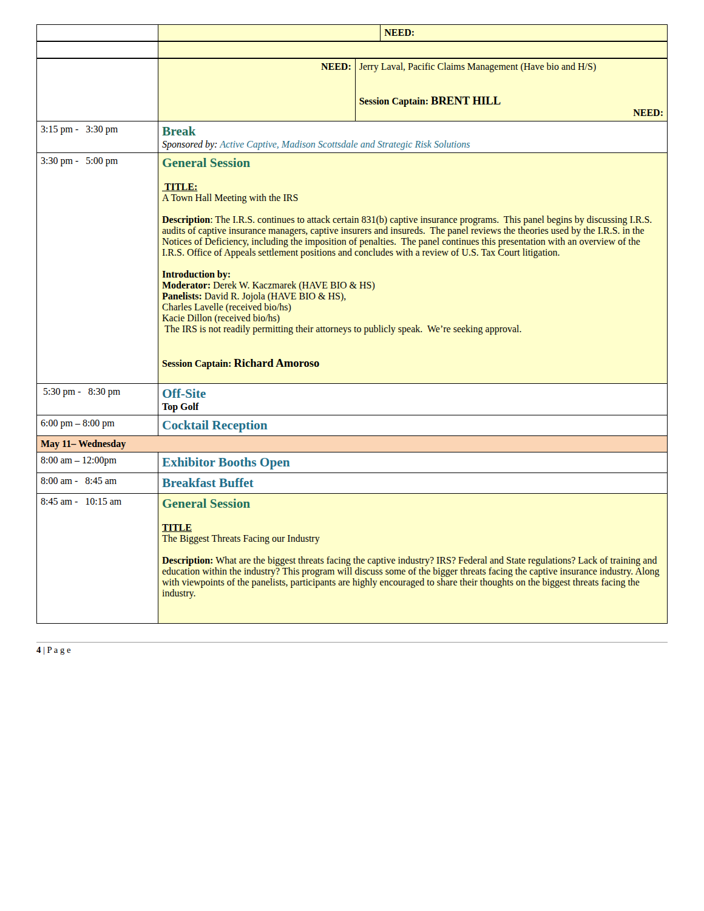| | | NEED: |
| | NEED: | Jerry Laval, Pacific Claims Management (Have bio and H/S) Session Captain: BRENT HILL NEED: |
| 3:15 pm - 3:30 pm | Break Sponsored by: Active Captive, Madison Scottsdale and Strategic Risk Solutions |
| 3:30 pm - 5:00 pm | General Session TITLE: A Town Hall Meeting with the IRS Description : The I.R.S. continues to attack certain 831(b) captive insurance programs. This panel begins by discussing I.R.S. audits of captive insurance managers, captive insurers and insureds. The panel reviews the theories used by the I.R.S. in the Notices of Deficiency, including the imposition of penalties. The panel continues this presentation with an overview of the I.R.S. Office of Appeals settlement positions and concludes with a review of U.S. Tax Court litigation. Introduction by: Moderator: Derek W. Kaczmarek (HAVE BIO & HS) Panelists: David R. Jojola (HAVE BIO & HS), Charles Lavelle (received bio/hs) Kacie Dillon (received bio/hs) The IRS is not readily permitting their attorneys to publicly speak. We’re seeking approval. Session Captain: Richard Amoroso |
| 5:30 pm - 8:30 pm | Off-Site Top Golf |
| 6:00 pm – 8:00 pm | Cocktail Reception |
| May 11– Wednesday |
| 8:00 am – 12:00pm | Exhibitor Booths Open |
| 8:00 am - 8:45 am | Breakfast Buffet |
| 8:45 am - 10:15 am | General Session TITLE The Biggest Threats Facing our Industry Description: What are the biggest threats facing the captive industry? IRS? Federal and State regulations? Lack of training and education within the industry? This program will discuss some of the bigger threats facing the captive insurance industry. Along with viewpoints of the panelists, participants are highly encouraged to share their thoughts on the biggest threats facing the industry. |
4 | P a g e